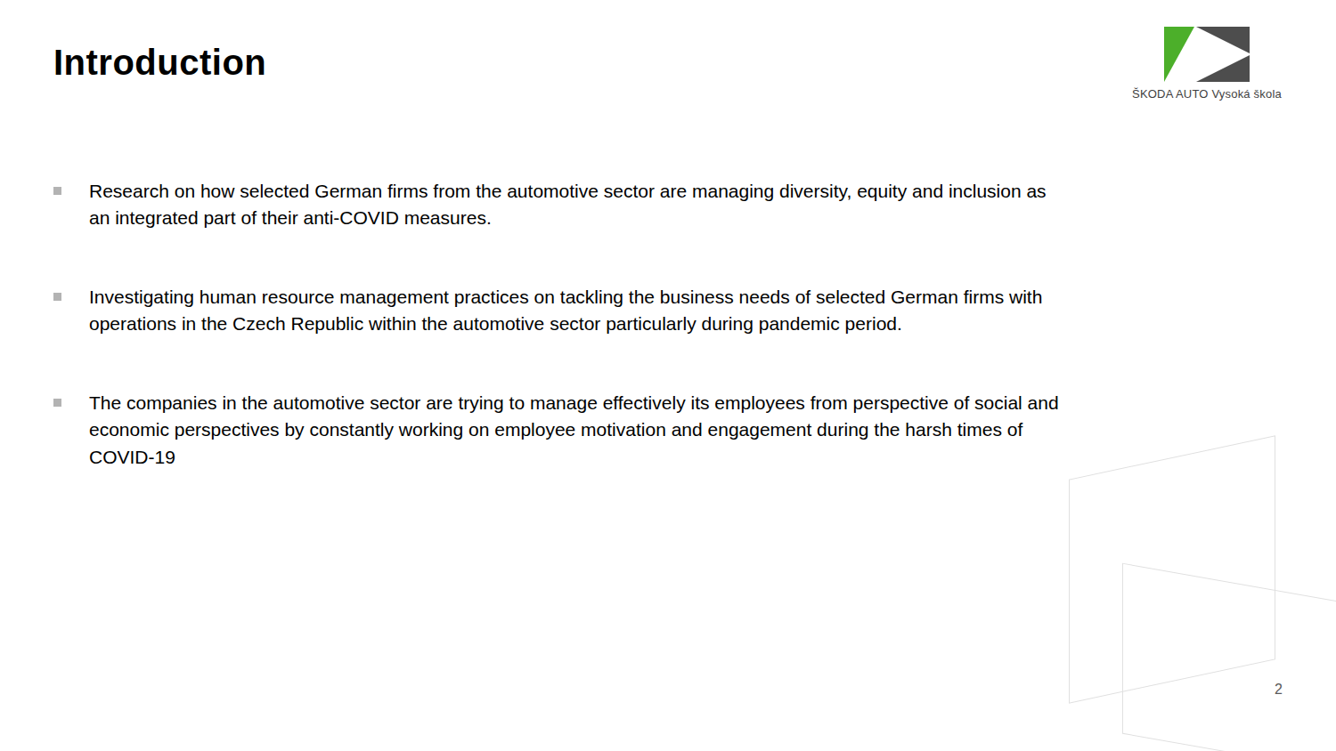Introduction
ŠKODA AUTO Vysoká škola
Research on how selected German firms from the automotive sector are managing diversity, equity and inclusion as an integrated part of their anti-COVID measures.
Investigating human resource management practices on tackling the business needs of selected German firms with operations in the Czech Republic within the automotive sector particularly during pandemic period.
The companies in the automotive sector are trying to manage effectively its employees from perspective of social and economic perspectives by constantly working on employee motivation and engagement during the harsh times of COVID-19
2